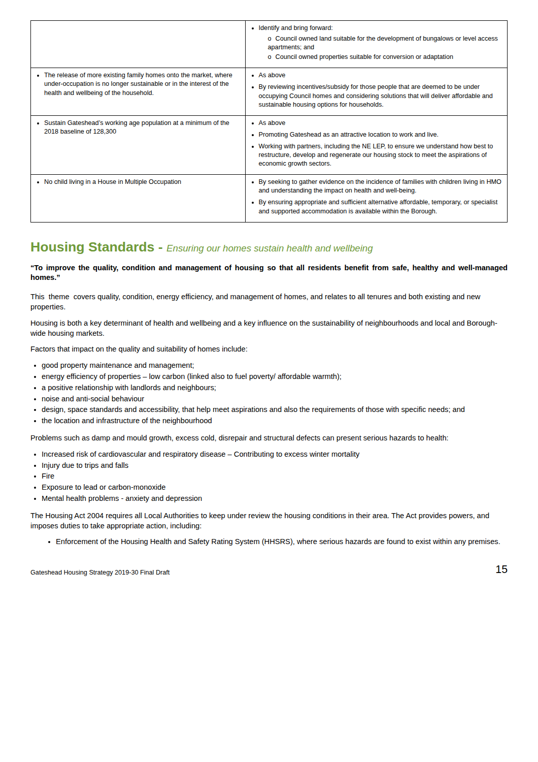| | Identify and bring forward: Council owned land suitable for the development of bungalows or level access apartments; and Council owned properties suitable for conversion or adaptation |
| The release of more existing family homes onto the market, where under-occupation is no longer sustainable or in the interest of the health and wellbeing of the household. | As above By reviewing incentives/subsidy for those people that are deemed to be under occupying Council homes and considering solutions that will deliver affordable and sustainable housing options for households. |
| Sustain Gateshead’s working age population at a minimum of the 2018 baseline of 128,300 | As above Promoting Gateshead as an attractive location to work and live. Working with partners, including the NE LEP, to ensure we understand how best to restructure, develop and regenerate our housing stock to meet the aspirations of economic growth sectors. |
| No child living in a House in Multiple Occupation | By seeking to gather evidence on the incidence of families with children living in HMO and understanding the impact on health and well-being. By ensuring appropriate and sufficient alternative affordable, temporary, or specialist and supported accommodation is available within the Borough. |
Housing Standards - Ensuring our homes sustain health and wellbeing
“To improve the quality, condition and management of housing so that all residents benefit from safe, healthy and well-managed homes.”
This theme covers quality, condition, energy efficiency, and management of homes, and relates to all tenures and both existing and new properties.
Housing is both a key determinant of health and wellbeing and a key influence on the sustainability of neighbourhoods and local and Borough-wide housing markets.
Factors that impact on the quality and suitability of homes include:
good property maintenance and management;
energy efficiency of properties – low carbon (linked also to fuel poverty/ affordable warmth);
a positive relationship with landlords and neighbours;
noise and anti-social behaviour
design, space standards and accessibility, that help meet aspirations and also the requirements of those with specific needs; and
the location and infrastructure of the neighbourhood
Problems such as damp and mould growth, excess cold, disrepair and structural defects can present serious hazards to health:
Increased risk of cardiovascular and respiratory disease – Contributing to excess winter mortality
Injury due to trips and falls
Fire
Exposure to lead or carbon-monoxide
Mental health problems - anxiety and depression
The Housing Act 2004 requires all Local Authorities to keep under review the housing conditions in their area. The Act provides powers, and imposes duties to take appropriate action, including:
Enforcement of the Housing Health and Safety Rating System (HHSRS), where serious hazards are found to exist within any premises.
Gateshead Housing Strategy 2019-30 Final Draft
15